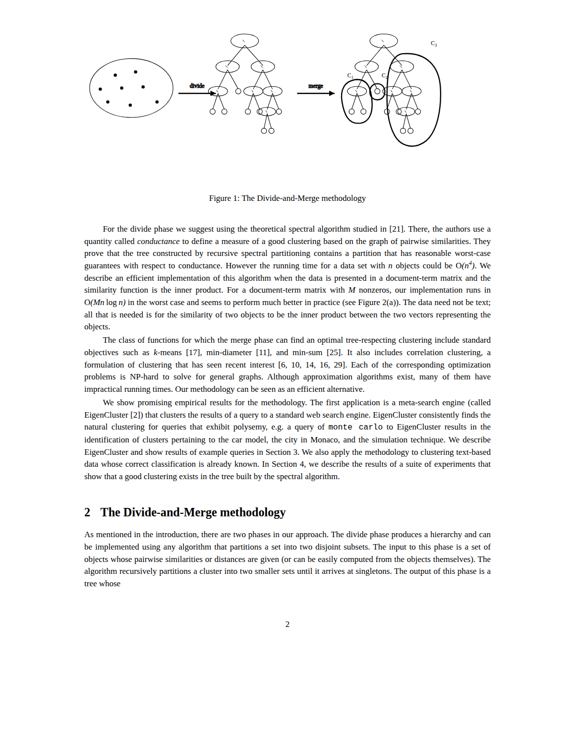divide merge C1 C2 C3
Figure 1: The Divide-and-Merge methodology
For the divide phase we suggest using the theoretical spectral algorithm studied in [21]. There, the authors use a quantity called conductance to define a measure of a good clustering based on the graph of pairwise similarities. They prove that the tree constructed by recursive spectral partitioning contains a partition that has reasonable worst-case guarantees with respect to conductance. However the running time for a data set with n objects could be O(n4). We describe an efficient implementation of this algorithm when the data is presented in a document-term matrix and the similarity function is the inner product. For a document-term matrix with M nonzeros, our implementation runs in O(Mn log n) in the worst case and seems to perform much better in practice (see Figure 2(a)). The data need not be text; all that is needed is for the similarity of two objects to be the inner product between the two vectors representing the objects.
The class of functions for which the merge phase can find an optimal tree-respecting clustering include standard objectives such as k-means [17], min-diameter [11], and min-sum [25]. It also includes correlation clustering, a formulation of clustering that has seen recent interest [6, 10, 14, 16, 29]. Each of the corresponding optimization problems is NP-hard to solve for general graphs. Although approximation algorithms exist, many of them have impractical running times. Our methodology can be seen as an efficient alternative.
We show promising empirical results for the methodology. The first application is a meta-search engine (called EigenCluster [2]) that clusters the results of a query to a standard web search engine. EigenCluster consistently finds the natural clustering for queries that exhibit polysemy, e.g. a query of monte carlo to EigenCluster results in the identification of clusters pertaining to the car model, the city in Monaco, and the simulation technique. We describe EigenCluster and show results of example queries in Section 3. We also apply the methodology to clustering text-based data whose correct classification is already known. In Section 4, we describe the results of a suite of experiments that show that a good clustering exists in the tree built by the spectral algorithm.
2 The Divide-and-Merge methodology
As mentioned in the introduction, there are two phases in our approach. The divide phase produces a hierarchy and can be implemented using any algorithm that partitions a set into two disjoint subsets. The input to this phase is a set of objects whose pairwise similarities or distances are given (or can be easily computed from the objects themselves). The algorithm recursively partitions a cluster into two smaller sets until it arrives at singletons. The output of this phase is a tree whose
2